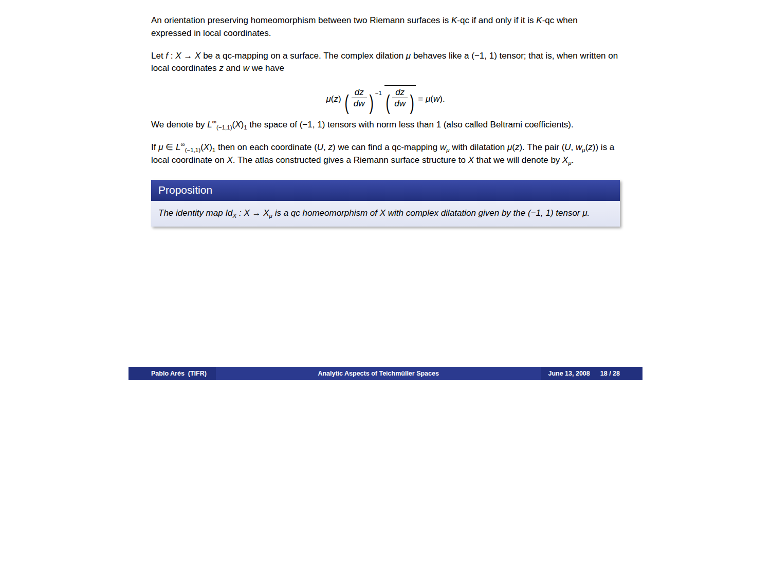An orientation preserving homeomorphism between two Riemann surfaces is K-qc if and only if it is K-qc when expressed in local coordinates.
Let f : X → X be a qc-mapping on a surface. The complex dilation μ behaves like a (−1, 1) tensor; that is, when written on local coordinates z and w we have
μ(z) (dz dw)−1 (dz dw) = μ(w).
We denote by L∞(−1,1)(X)1 the space of (−1, 1) tensors with norm less than 1 (also called Beltrami coefficients).
If μ ∈ L∞(−1,1)(X)1 then on each coordinate (U, z) we can find a qc-mapping wμ with dilatation μ(z). The pair (U, wμ(z)) is a local coordinate on X. The atlas constructed gives a Riemann surface structure to X that we will denote by Xμ.
Proposition
The identity map IdX : X → Xμ is a qc homeomorphism of X with complex dilatation given by the (−1, 1) tensor μ.
Pablo Arés (TIFR)
Analytic Aspects of Teichmüller Spaces
June 13, 2008
18 / 28